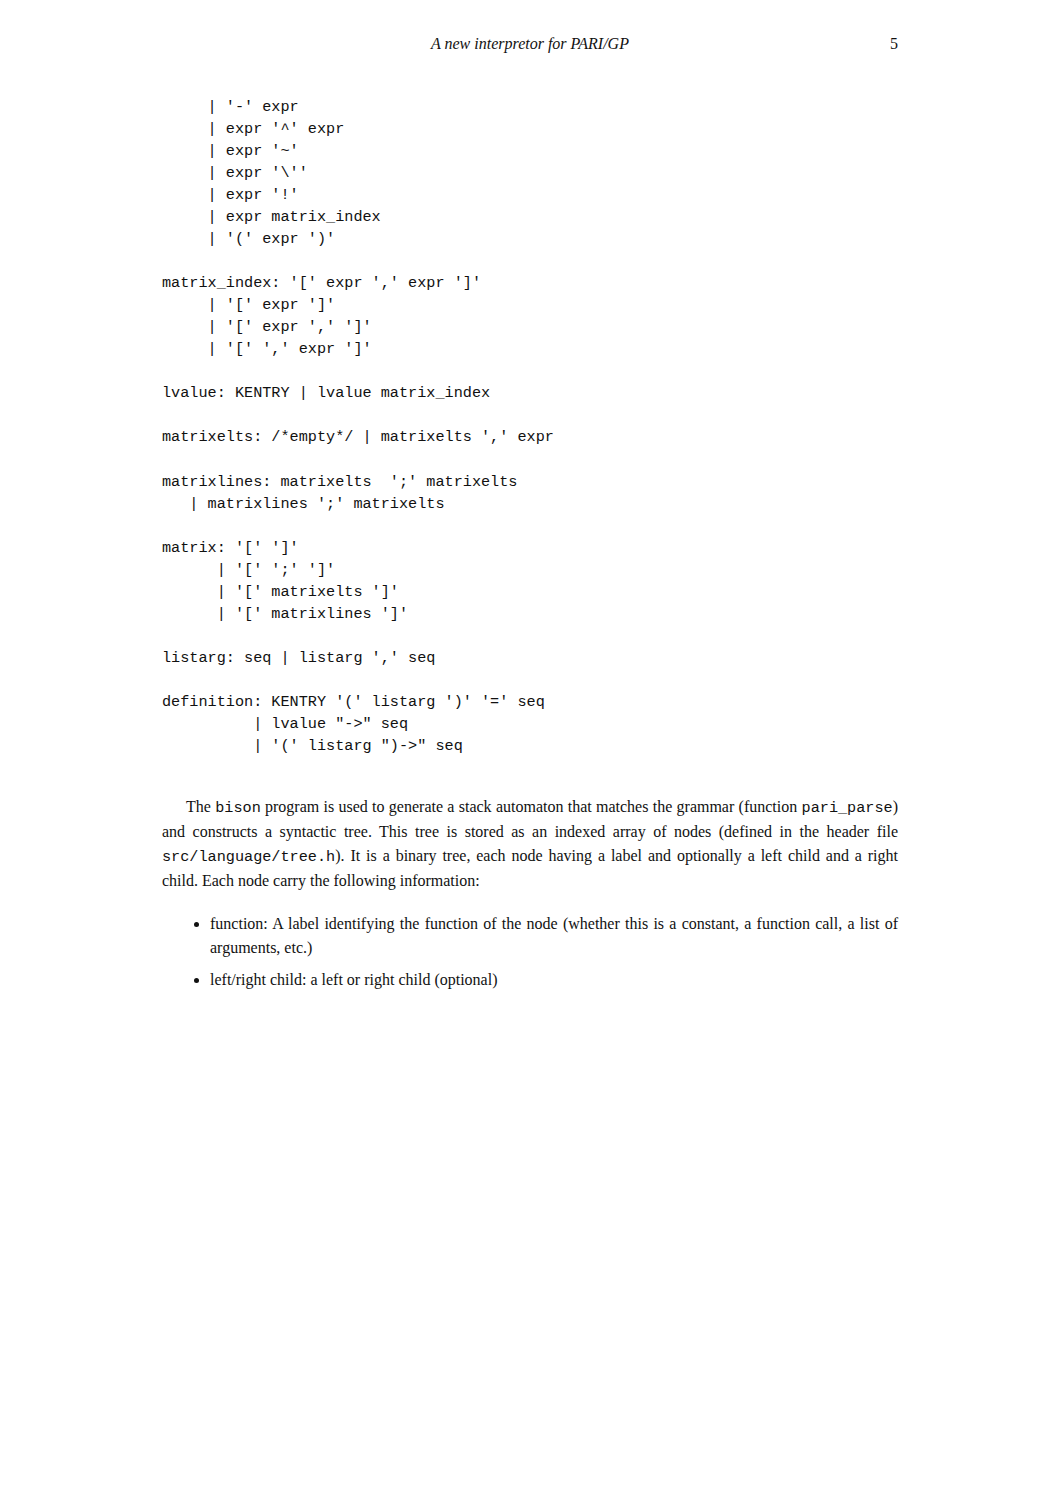A new interpretor for PARI/GP 5
     | '-' expr
     | expr '^' expr
     | expr '~'
     | expr '\''
     | expr '!'
     | expr matrix_index
     | '(' expr ')'

matrix_index: '[' expr ',' expr ']'
     | '[' expr ']'
     | '[' expr ',' ']'
     | '[' ',' expr ']'

lvalue: KENTRY | lvalue matrix_index

matrixelts: /*empty*/ | matrixelts ',' expr

matrixlines: matrixelts  ';' matrixelts
   | matrixlines ';' matrixelts

matrix: '[' ']'
      | '[' ';' ']'
      | '[' matrixelts ']'
      | '[' matrixlines ']'

listarg: seq | listarg ',' seq

definition: KENTRY '(' listarg ')' '=' seq
          | lvalue "->" seq
          | '(' listarg ")->" seq
The bison program is used to generate a stack automaton that matches the grammar (function pari_parse) and constructs a syntactic tree. This tree is stored as an indexed array of nodes (defined in the header file src/language/tree.h). It is a binary tree, each node having a label and optionally a left child and a right child. Each node carry the following information:
function: A label identifying the function of the node (whether this is a constant, a function call, a list of arguments, etc.)
left/right child: a left or right child (optional)